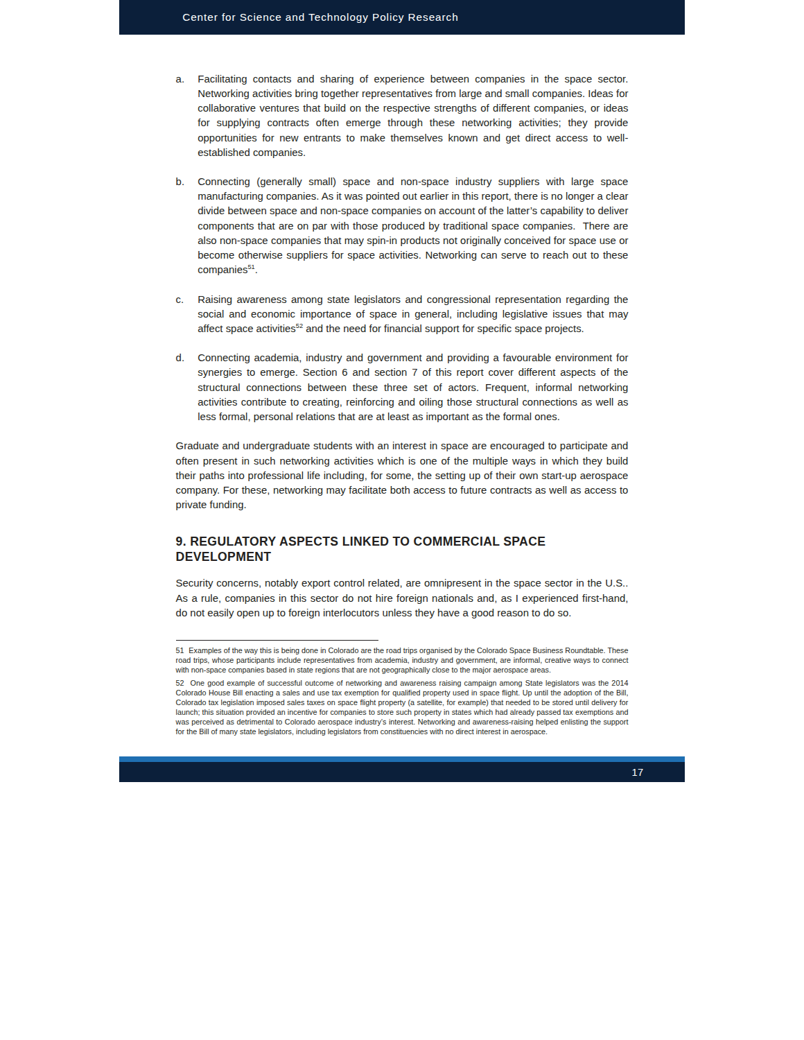Center for Science and Technology Policy Research
a. Facilitating contacts and sharing of experience between companies in the space sector. Networking activities bring together representatives from large and small companies. Ideas for collaborative ventures that build on the respective strengths of different companies, or ideas for supplying contracts often emerge through these networking activities; they provide opportunities for new entrants to make themselves known and get direct access to well-established companies.
b. Connecting (generally small) space and non-space industry suppliers with large space manufacturing companies. As it was pointed out earlier in this report, there is no longer a clear divide between space and non-space companies on account of the latter’s capability to deliver components that are on par with those produced by traditional space companies. There are also non-space companies that may spin-in products not originally conceived for space use or become otherwise suppliers for space activities. Networking can serve to reach out to these companies51.
c. Raising awareness among state legislators and congressional representation regarding the social and economic importance of space in general, including legislative issues that may affect space activities52 and the need for financial support for specific space projects.
d. Connecting academia, industry and government and providing a favourable environment for synergies to emerge. Section 6 and section 7 of this report cover different aspects of the structural connections between these three set of actors. Frequent, informal networking activities contribute to creating, reinforcing and oiling those structural connections as well as less formal, personal relations that are at least as important as the formal ones.
Graduate and undergraduate students with an interest in space are encouraged to participate and often present in such networking activities which is one of the multiple ways in which they build their paths into professional life including, for some, the setting up of their own start-up aerospace company. For these, networking may facilitate both access to future contracts as well as access to private funding.
9. Regulatory aspects linked to commercial space development
Security concerns, notably export control related, are omnipresent in the space sector in the U.S.. As a rule, companies in this sector do not hire foreign nationals and, as I experienced first-hand, do not easily open up to foreign interlocutors unless they have a good reason to do so.
51 Examples of the way this is being done in Colorado are the road trips organised by the Colorado Space Business Roundtable. These road trips, whose participants include representatives from academia, industry and government, are informal, creative ways to connect with non-space companies based in state regions that are not geographically close to the major aerospace areas.
52 One good example of successful outcome of networking and awareness raising campaign among State legislators was the 2014 Colorado House Bill enacting a sales and use tax exemption for qualified property used in space flight. Up until the adoption of the Bill, Colorado tax legislation imposed sales taxes on space flight property (a satellite, for example) that needed to be stored until delivery for launch; this situation provided an incentive for companies to store such property in states which had already passed tax exemptions and was perceived as detrimental to Colorado aerospace industry’s interest. Networking and awareness-raising helped enlisting the support for the Bill of many state legislators, including legislators from constituencies with no direct interest in aerospace.
17